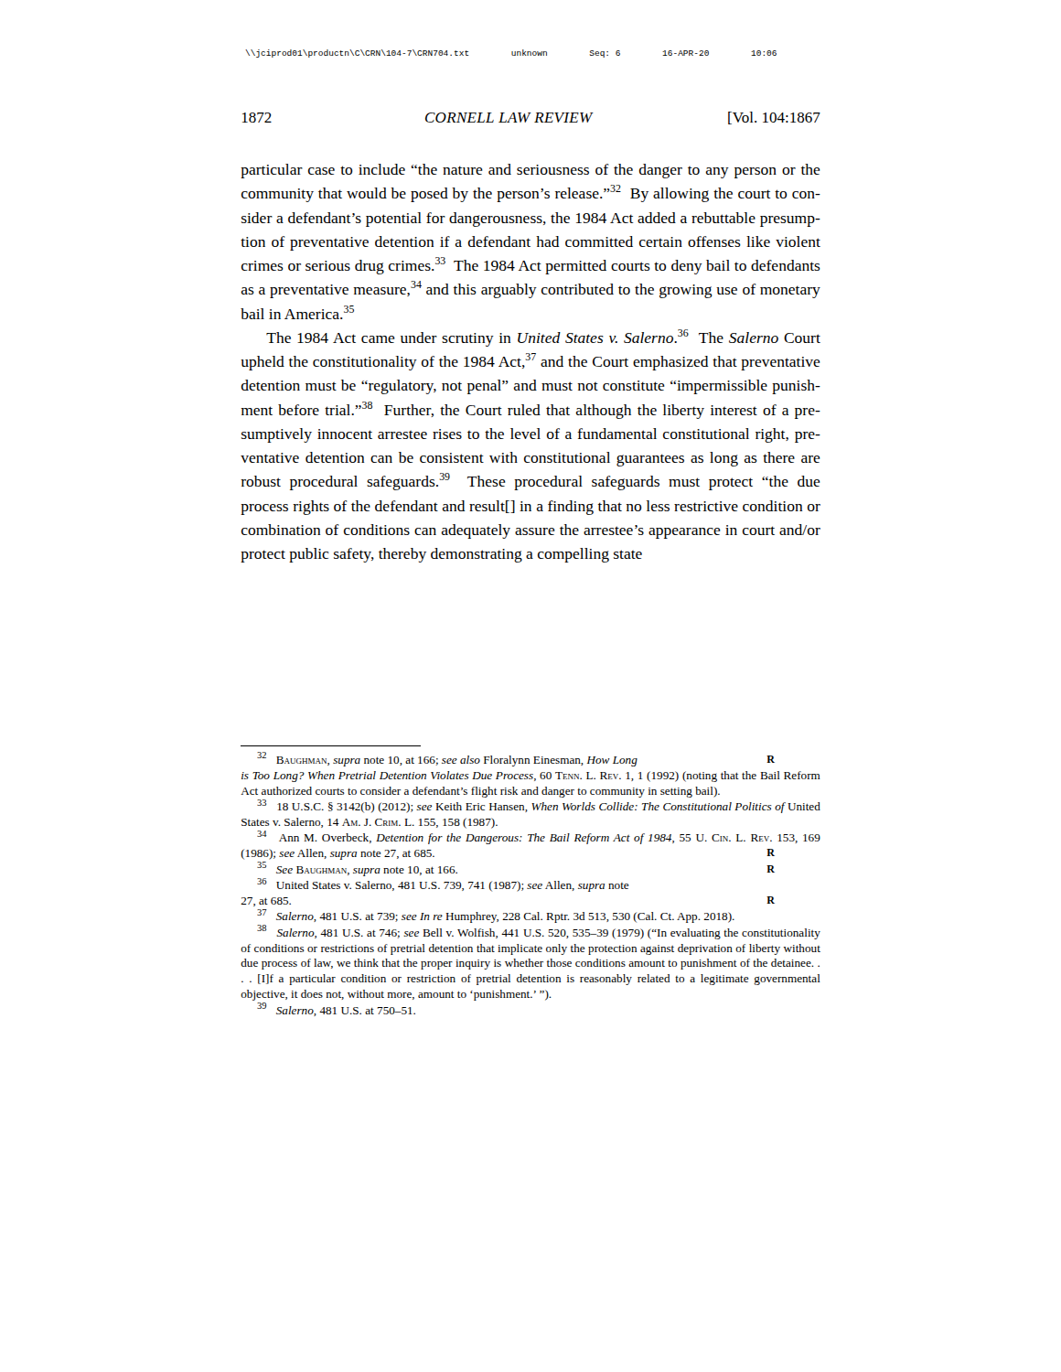\\jciprod01\productn\C\CRN\104-7\CRN704.txt unknown Seq: 6 16-APR-20 10:06
1872 CORNELL LAW REVIEW [Vol. 104:1867
particular case to include “the nature and seriousness of the danger to any person or the community that would be posed by the person’s release.”32 By allowing the court to consider a defendant’s potential for dangerousness, the 1984 Act added a rebuttable presumption of preventative detention if a defendant had committed certain offenses like violent crimes or serious drug crimes.33 The 1984 Act permitted courts to deny bail to defendants as a preventative measure,34 and this arguably contributed to the growing use of monetary bail in America.35
The 1984 Act came under scrutiny in United States v. Salerno.36 The Salerno Court upheld the constitutionality of the 1984 Act,37 and the Court emphasized that preventative detention must be “regulatory, not penal” and must not constitute “impermissible punishment before trial.”38 Further, the Court ruled that although the liberty interest of a presumptively innocent arrestee rises to the level of a fundamental constitutional right, preventative detention can be consistent with constitutional guarantees as long as there are robust procedural safeguards.39 These procedural safeguards must protect “the due process rights of the defendant and result[] in a finding that no less restrictive condition or combination of conditions can adequately assure the arrestee’s appearance in court and/or protect public safety, thereby demonstrating a compelling state
32 Baughman, supra note 10, at 166; see also Floralynn Einesman, How Long R
is Too Long? When Pretrial Detention Violates Due Process, 60 Tenn. L. Rev. 1, 1 (1992) (noting that the Bail Reform Act authorized courts to consider a defendant’s flight risk and danger to community in setting bail).
33 18 U.S.C. § 3142(b) (2012); see Keith Eric Hansen, When Worlds Collide: The Constitutional Politics of United States v. Salerno, 14 Am. J. Crim. L. 155, 158 (1987).
34 Ann M. Overbeck, Detention for the Dangerous: The Bail Reform Act of 1984, 55 U. Cin. L. Rev. 153, 169 (1986); see Allen, supra note 27, at 685. R
35 See Baughman, supra note 10, at 166. R
36 United States v. Salerno, 481 U.S. 739, 741 (1987); see Allen, supra note
27, at 685. R
37 Salerno, 481 U.S. at 739; see In re Humphrey, 228 Cal. Rptr. 3d 513, 530 (Cal. Ct. App. 2018).
38 Salerno, 481 U.S. at 746; see Bell v. Wolfish, 441 U.S. 520, 535–39 (1979) (“In evaluating the constitutionality of conditions or restrictions of pretrial detention that implicate only the protection against deprivation of liberty without due process of law, we think that the proper inquiry is whether those conditions amount to punishment of the detainee. . . . [I]f a particular condition or restriction of pretrial detention is reasonably related to a legitimate governmental objective, it does not, without more, amount to ‘punishment.’ ”).
39 Salerno, 481 U.S. at 750–51.